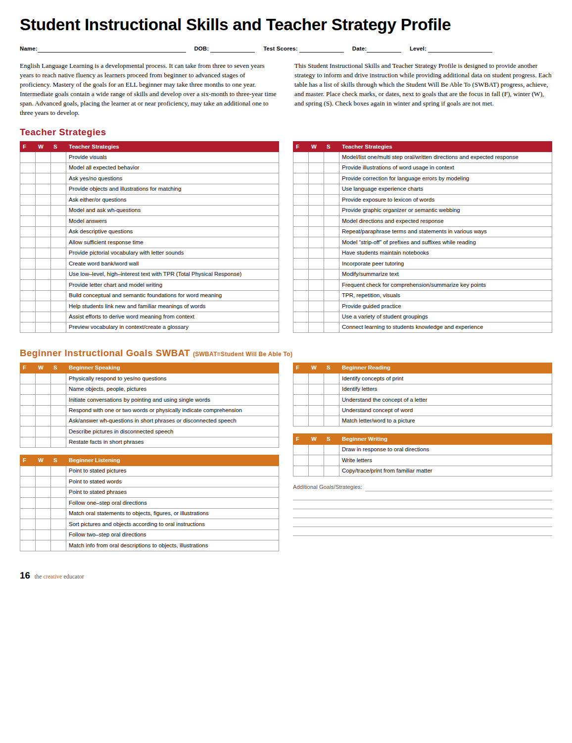Student Instructional Skills and Teacher Strategy Profile
Name: DOB: Test Scores: Date: Level:
English Language Learning is a developmental process. It can take from three to seven years years to reach native fluency as learners proceed from beginner to advanced stages of proficiency. Mastery of the goals for an ELL beginner may take three months to one year. Intermediate goals contain a wide range of skills and develop over a six-month to three-year time span. Advanced goals, placing the learner at or near proficiency, may take an additional one to three years to develop.
This Student Instructional Skills and Teacher Strategy Profile is designed to provide another strategy to inform and drive instruction while providing additional data on student progress. Each table has a list of skills through which the Student Will Be Able To (SWBAT) progress, achieve, and master. Place check marks, or dates, next to goals that are the focus in fall (F), winter (W), and spring (S). Check boxes again in winter and spring if goals are not met.
Teacher Strategies
| F | W | S | Teacher Strategies |
| --- | --- | --- | --- |
| | | | Provide visuals |
| | | | Model all expected behavior |
| | | | Ask yes/no questions |
| | | | Provide objects and illustrations for matching |
| | | | Ask either/or questions |
| | | | Model and ask wh-questions |
| | | | Model answers |
| | | | Ask descriptive questions |
| | | | Allow sufficient response time |
| | | | Provide pictorial vocabulary with letter sounds |
| | | | Create word bank/word wall |
| | | | Use low–level, high–interest text with TPR (Total Physical Response) |
| | | | Provide letter chart and model writing |
| | | | Build conceptual and semantic foundations for word meaning |
| | | | Help students link new and familiar meanings of words |
| | | | Assist efforts to derive word meaning from context |
| | | | Preview vocabulary in context/create a glossary |
| F | W | S | Teacher Strategies |
| --- | --- | --- | --- |
| | | | Model/list one/multi step oral/written directions and expected response |
| | | | Provide illustrations of word usage in context |
| | | | Provide correction for language errors by modeling |
| | | | Use language experience charts |
| | | | Provide exposure to lexicon of words |
| | | | Provide graphic organizer or semantic webbing |
| | | | Model directions and expected response |
| | | | Repeat/paraphrase terms and statements in various ways |
| | | | Model “strip-off” of prefixes and suffixes while reading |
| | | | Have students maintain notebooks |
| | | | Incorporate peer tutoring |
| | | | Modify/summarize text |
| | | | Frequent check for comprehension/summarize key points |
| | | | TPR, repetition, visuals |
| | | | Provide guided practice |
| | | | Use a variety of student groupings |
| | | | Connect learning to students knowledge and experience |
Beginner Instructional Goals SWBAT (SWBAT=Student Will Be Able To)
| F | W | S | Beginner Speaking |
| --- | --- | --- | --- |
| | | | Physically respond to yes/no questions |
| | | | Name objects, people, pictures |
| | | | Initiate conversations by pointing and using single words |
| | | | Respond with one or two words or physically indicate comprehension |
| | | | Ask/answer wh-questions in short phrases or disconnected speech |
| | | | Describe pictures in disconnected speech |
| | | | Restate facts in short phrases |
| F | W | S | Beginner Listening |
| --- | --- | --- | --- |
| | | | Point to stated pictures |
| | | | Point to stated words |
| | | | Point to stated phrases |
| | | | Follow one–step oral directions |
| | | | Match oral statements to objects, figures, or illustrations |
| | | | Sort pictures and objects according to oral instructions |
| | | | Follow two–step oral directions |
| | | | Match info from oral descriptions to objects, illustrations |
| F | W | S | Beginner Reading |
| --- | --- | --- | --- |
| | | | Identify concepts of print |
| | | | Identify letters |
| | | | Understand the concept of a letter |
| | | | Understand concept of word |
| | | | Match letter/word to a picture |
| F | W | S | Beginner Writing |
| --- | --- | --- | --- |
| | | | Draw in response to oral directions |
| | | | Write letters |
| | | | Copy/trace/print from familiar matter |
Additional Goals/Strategies:
16 the creative educator